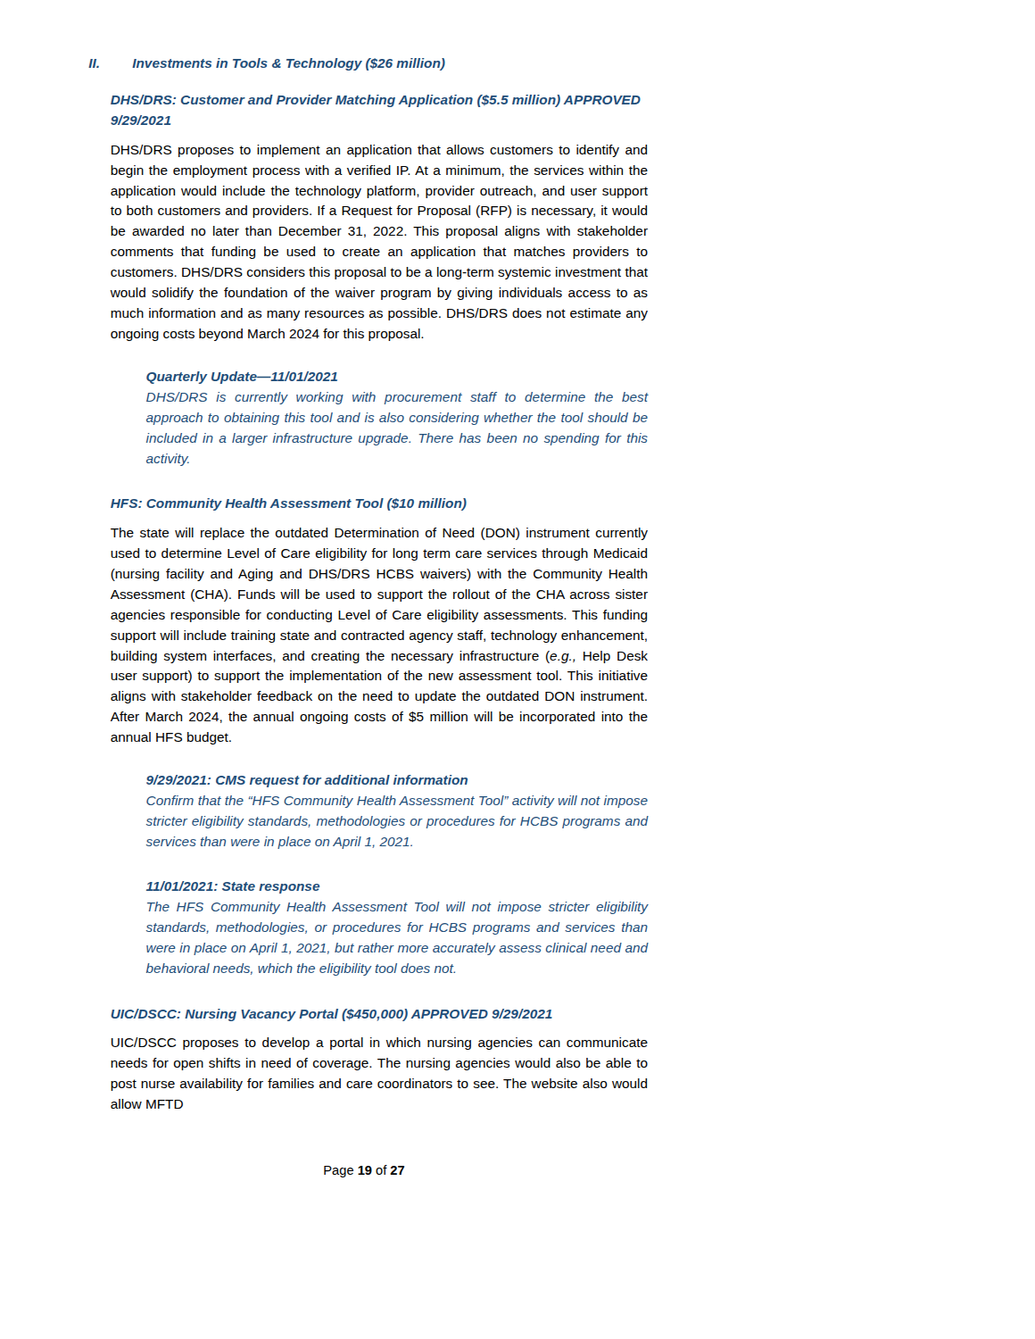II. Investments in Tools & Technology ($26 million)
DHS/DRS: Customer and Provider Matching Application ($5.5 million) APPROVED 9/29/2021
DHS/DRS proposes to implement an application that allows customers to identify and begin the employment process with a verified IP. At a minimum, the services within the application would include the technology platform, provider outreach, and user support to both customers and providers. If a Request for Proposal (RFP) is necessary, it would be awarded no later than December 31, 2022. This proposal aligns with stakeholder comments that funding be used to create an application that matches providers to customers. DHS/DRS considers this proposal to be a long-term systemic investment that would solidify the foundation of the waiver program by giving individuals access to as much information and as many resources as possible. DHS/DRS does not estimate any ongoing costs beyond March 2024 for this proposal.
Quarterly Update—11/01/2021
DHS/DRS is currently working with procurement staff to determine the best approach to obtaining this tool and is also considering whether the tool should be included in a larger infrastructure upgrade. There has been no spending for this activity.
HFS: Community Health Assessment Tool ($10 million)
The state will replace the outdated Determination of Need (DON) instrument currently used to determine Level of Care eligibility for long term care services through Medicaid (nursing facility and Aging and DHS/DRS HCBS waivers) with the Community Health Assessment (CHA). Funds will be used to support the rollout of the CHA across sister agencies responsible for conducting Level of Care eligibility assessments. This funding support will include training state and contracted agency staff, technology enhancement, building system interfaces, and creating the necessary infrastructure (e.g., Help Desk user support) to support the implementation of the new assessment tool. This initiative aligns with stakeholder feedback on the need to update the outdated DON instrument. After March 2024, the annual ongoing costs of $5 million will be incorporated into the annual HFS budget.
9/29/2021: CMS request for additional information
Confirm that the “HFS Community Health Assessment Tool” activity will not impose stricter eligibility standards, methodologies or procedures for HCBS programs and services than were in place on April 1, 2021.
11/01/2021: State response
The HFS Community Health Assessment Tool will not impose stricter eligibility standards, methodologies, or procedures for HCBS programs and services than were in place on April 1, 2021, but rather more accurately assess clinical need and behavioral needs, which the eligibility tool does not.
UIC/DSCC: Nursing Vacancy Portal ($450,000) APPROVED 9/29/2021
UIC/DSCC proposes to develop a portal in which nursing agencies can communicate needs for open shifts in need of coverage. The nursing agencies would also be able to post nurse availability for families and care coordinators to see. The website also would allow MFTD
Page 19 of 27